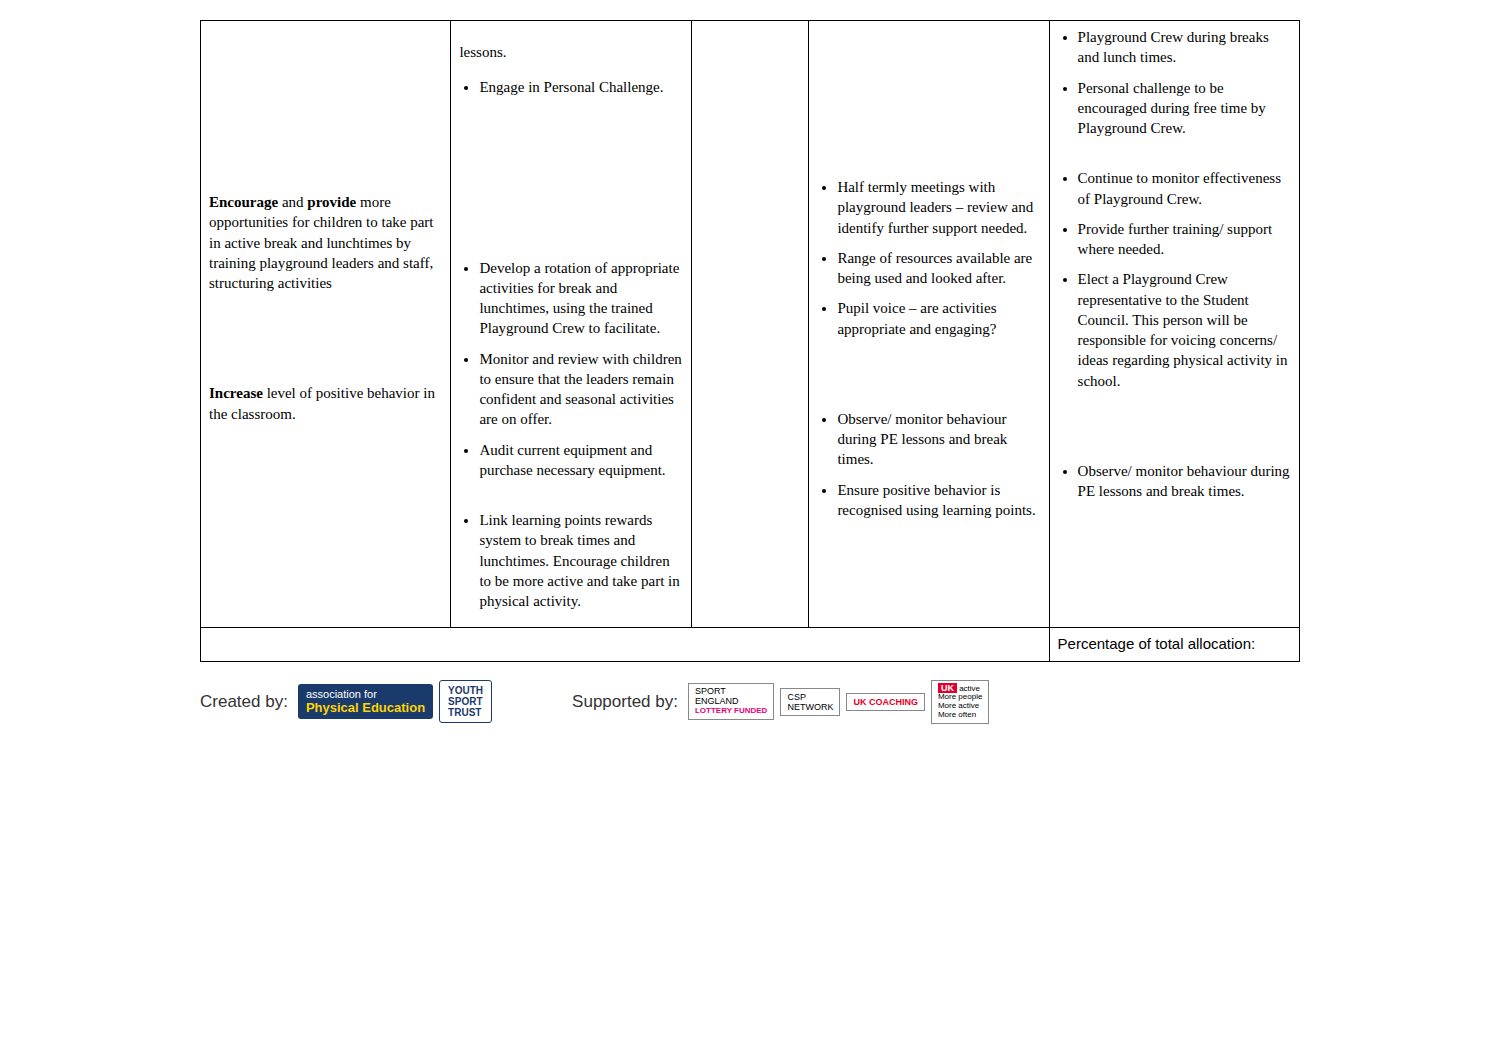| Encourage and provide more opportunities for children to take part in active break and lunchtimes by training playground leaders and staff, structuring activities Increase level of positive behavior in the classroom. | lessons. Engage in Personal Challenge. Develop a rotation of appropriate activities for break and lunchtimes, using the trained Playground Crew to facilitate. Monitor and review with children to ensure that the leaders remain confident and seasonal activities are on offer. Audit current equipment and purchase necessary equipment. Link learning points rewards system to break times and lunchtimes. Encourage children to be more active and take part in physical activity. | | Half termly meetings with playground leaders – review and identify further support needed. Range of resources available are being used and looked after. Pupil voice – are activities appropriate and engaging? Observe/ monitor behaviour during PE lessons and break times. Ensure positive behavior is recognised using learning points. | Playground Crew during breaks and lunch times. Personal challenge to be encouraged during free time by Playground Crew. Continue to monitor effectiveness of Playground Crew. Provide further training/ support where needed. Elect a Playground Crew representative to the Student Council. This person will be responsible for voicing concerns/ ideas regarding physical activity in school. Observe/ monitor behaviour during PE lessons and break times. |
| | Percentage of total allocation: |
Created by: association forPhysical Education YOUTH
SPORT
TRUST Supported by: SPORT
ENGLANDLOTTERY FUNDED CSP
NETWORK UK COACHING UK active
More people
More active
More often